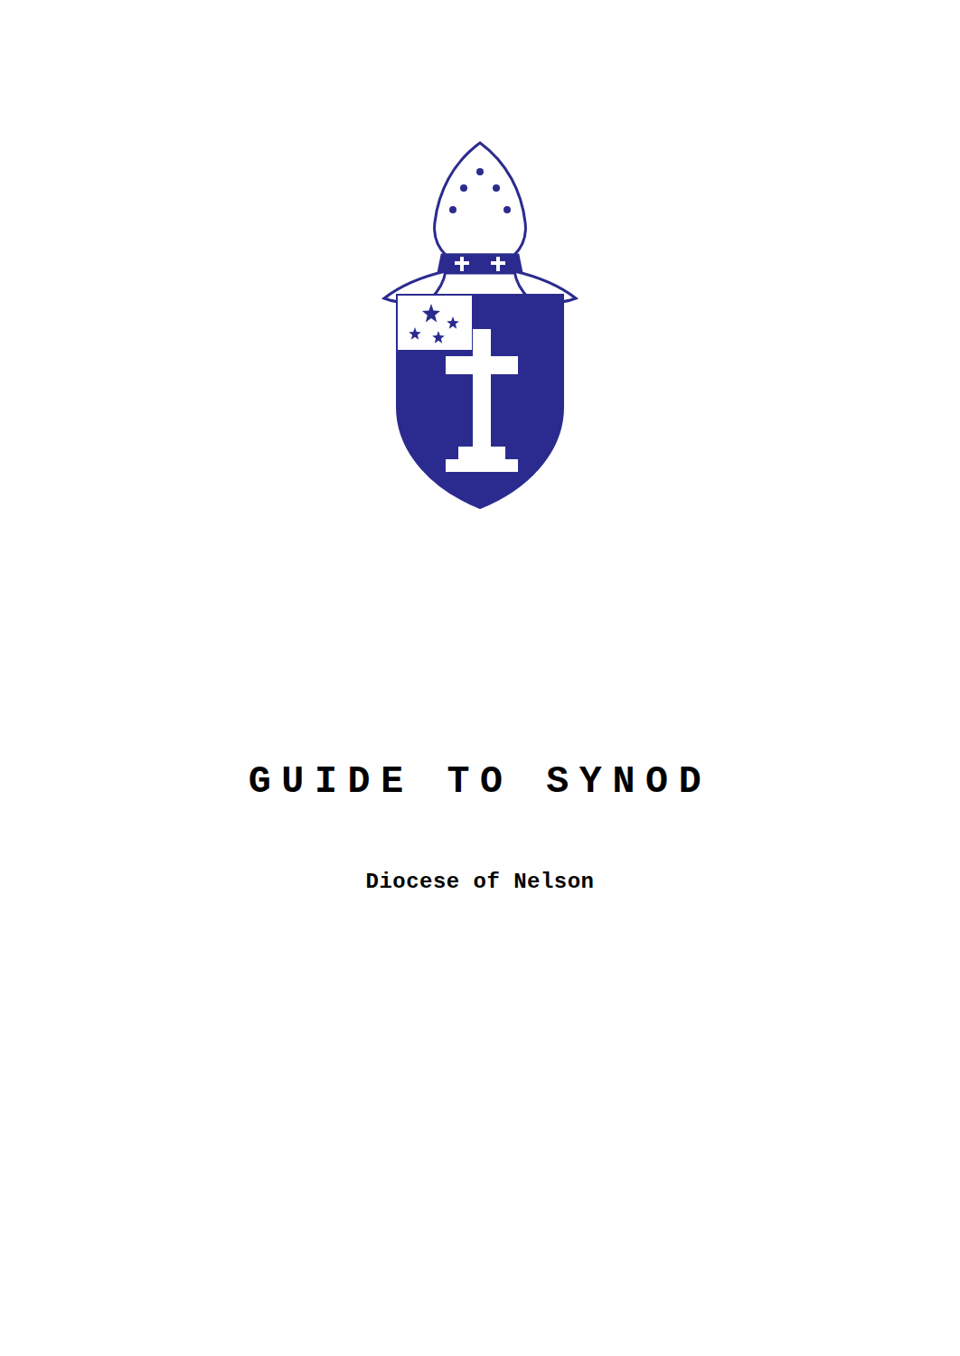Diocese of Nelson coat of arms A bishop's mitre above a blue shield bearing a white cross on steps and four stars of the Southern Cross on a white canton.
Guide to Synod
Diocese of Nelson